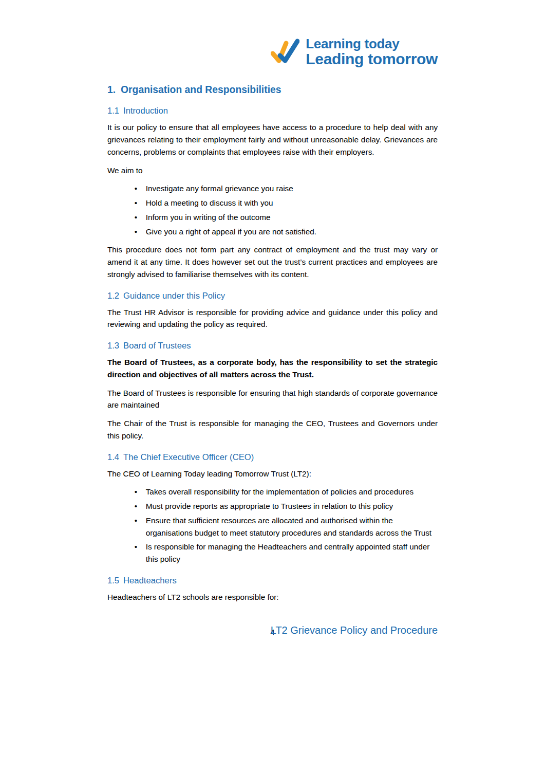Learning today
Leading tomorrow
1. Organisation and Responsibilities
1.1 Introduction
It is our policy to ensure that all employees have access to a procedure to help deal with any grievances relating to their employment fairly and without unreasonable delay. Grievances are concerns, problems or complaints that employees raise with their employers.
We aim to
Investigate any formal grievance you raise
Hold a meeting to discuss it with you
Inform you in writing of the outcome
Give you a right of appeal if you are not satisfied.
This procedure does not form part any contract of employment and the trust may vary or amend it at any time. It does however set out the trust’s current practices and employees are strongly advised to familiarise themselves with its content.
1.2 Guidance under this Policy
The Trust HR Advisor is responsible for providing advice and guidance under this policy and reviewing and updating the policy as required.
1.3 Board of Trustees
The Board of Trustees, as a corporate body, has the responsibility to set the strategic direction and objectives of all matters across the Trust.
The Board of Trustees is responsible for ensuring that high standards of corporate governance are maintained
The Chair of the Trust is responsible for managing the CEO, Trustees and Governors under this policy.
1.4 The Chief Executive Officer (CEO)
The CEO of Learning Today leading Tomorrow Trust (LT2):
Takes overall responsibility for the implementation of policies and procedures
Must provide reports as appropriate to Trustees in relation to this policy
Ensure that sufficient resources are allocated and authorised within the organisations budget to meet statutory procedures and standards across the Trust
Is responsible for managing the Headteachers and centrally appointed staff under this policy
1.5 Headteachers
Headteachers of LT2 schools are responsible for:
4 LT2 Grievance Policy and Procedure